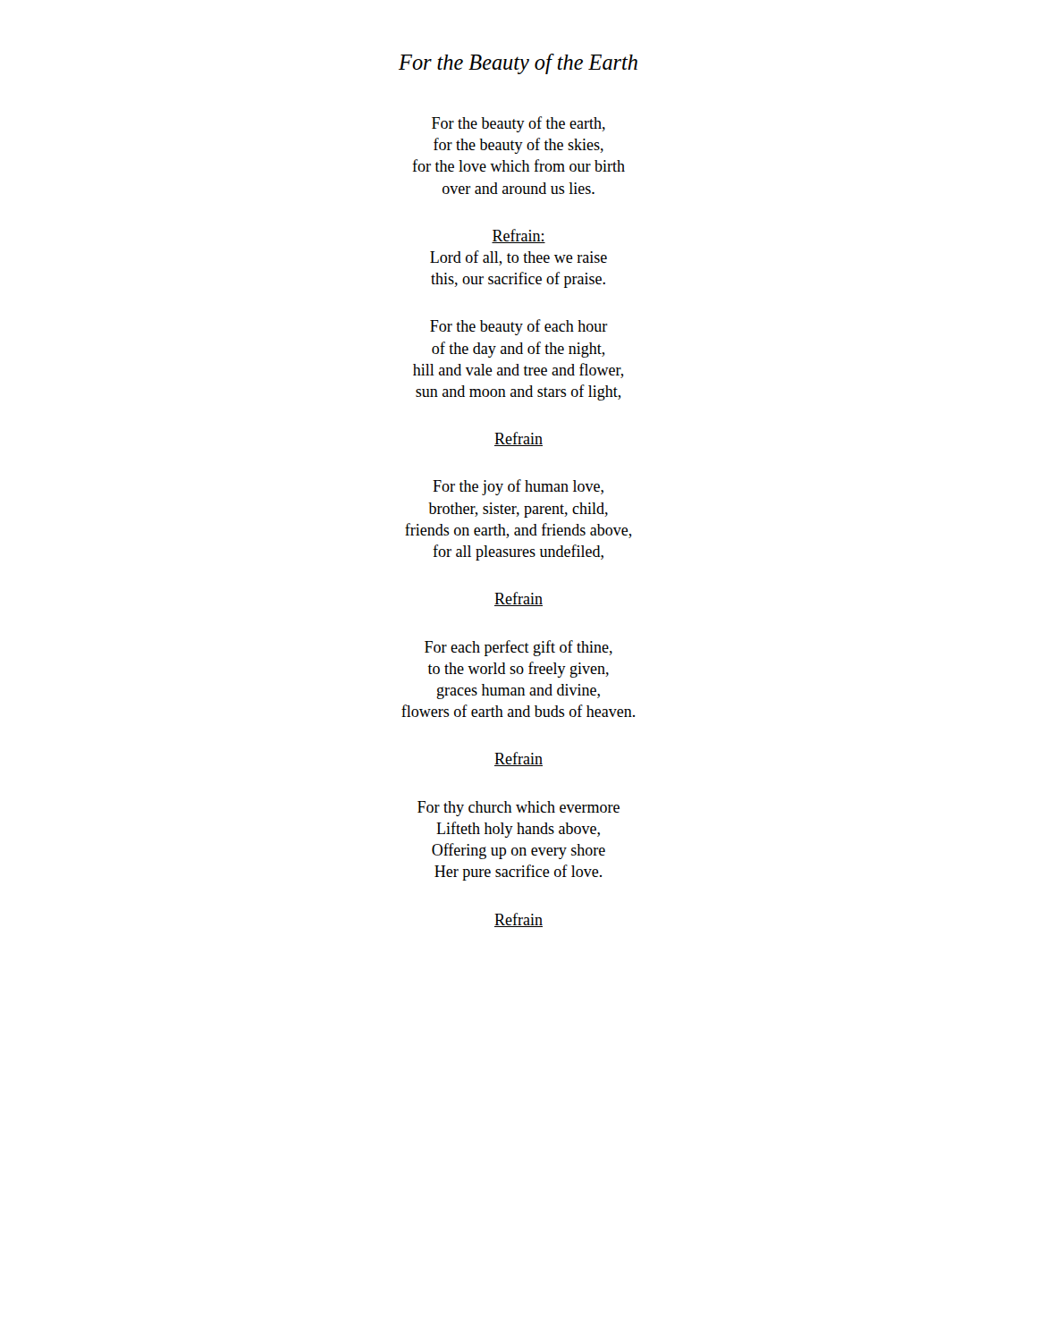For the Beauty of the Earth
For the beauty of the earth,
for the beauty of the skies,
for the love which from our birth
over and around us lies.
Refrain:
Lord of all, to thee we raise
this, our sacrifice of praise.
For the beauty of each hour
of the day and of the night,
hill and vale and tree and flower,
sun and moon and stars of light,
Refrain
For the joy of human love,
brother, sister, parent, child,
friends on earth, and friends above,
for all pleasures undefiled,
Refrain
For each perfect gift of thine,
to the world so freely given,
graces human and divine,
flowers of earth and buds of heaven.
Refrain
For thy church which evermore
Lifteth holy hands above,
Offering up on every shore
Her pure sacrifice of love.
Refrain